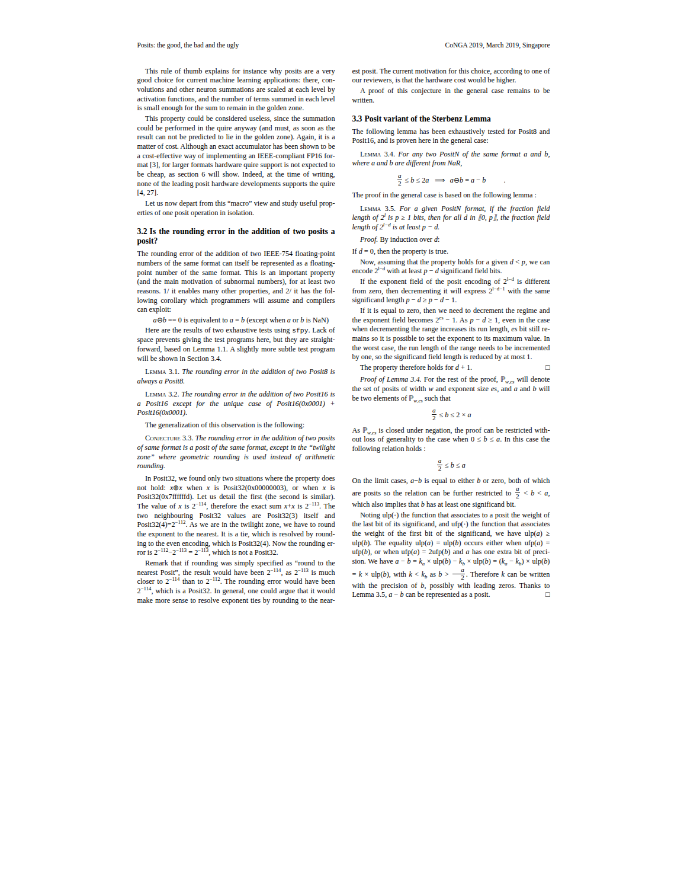Posits: the good, the bad and the ugly
CoNGA 2019, March 2019, Singapore
This rule of thumb explains for instance why posits are a very good choice for current machine learning applications: there, convolutions and other neuron summations are scaled at each level by activation functions, and the number of terms summed in each level is small enough for the sum to remain in the golden zone.
This property could be considered useless, since the summation could be performed in the quire anyway (and must, as soon as the result can not be predicted to lie in the golden zone). Again, it is a matter of cost. Although an exact accumulator has been shown to be a cost-effective way of implementing an IEEE-compliant FP16 format [3], for larger formats hardware quire support is not expected to be cheap, as section 6 will show. Indeed, at the time of writing, none of the leading posit hardware developments supports the quire [4, 27].
Let us now depart from this “macro” view and study useful properties of one posit operation in isolation.
3.2 Is the rounding error in the addition of two posits a posit?
The rounding error of the addition of two IEEE-754 floating-point numbers of the same format can itself be represented as a floating-point number of the same format. This is an important property (and the main motivation of subnormal numbers), for at least two reasons. 1/ it enables many other properties, and 2/ it has the following corollary which programmers will assume and compilers can exploit:
a⊖b == 0 is equivalent to a = b (except when a or b is NaN)
Here are the results of two exhaustive tests using sfpy. Lack of space prevents giving the test programs here, but they are straightforward, based on Lemma 1.1. A slightly more subtle test program will be shown in Section 3.4.
Lemma 3.1. The rounding error in the addition of two Posit8 is always a Posit8.
Lemma 3.2. The rounding error in the addition of two Posit16 is a Posit16 except for the unique case of Posit16(0x0001) + Posit16(0x0001).
The generalization of this observation is the following:
Conjecture 3.3. The rounding error in the addition of two posits of same format is a posit of the same format, except in the “twilight zone” where geometric rounding is used instead of arithmetic rounding.
In Posit32, we found only two situations where the property does not hold: x⊕x when x is Posit32(0x00000003), or when x is Posit32(0x7ffffffd). Let us detail the first (the second is similar). The value of x is 2−114, therefore the exact sum x+x is 2−113. The two neighbouring Posit32 values are Posit32(3) itself and Posit32(4)=2−112. As we are in the twilight zone, we have to round the exponent to the nearest. It is a tie, which is resolved by rounding to the even encoding, which is Posit32(4). Now the rounding error is 2−112−2−113 = 2−113, which is not a Posit32.
Remark that if rounding was simply specified as “round to the nearest Posit”, the result would have been 2−114, as 2−113 is much closer to 2−114 than to 2−112. The rounding error would have been 2−114, which is a Posit32. In general, one could argue that it would make more sense to resolve exponent ties by rounding to the nearest posit. The current motivation for this choice, according to one of our reviewers, is that the hardware cost would be higher.
A proof of this conjecture in the general case remains to be written.
3.3 Posit variant of the Sterbenz Lemma
The following lemma has been exhaustively tested for Posit8 and Posit16, and is proven here in the general case:
Lemma 3.4. For any two PositN of the same format a and b, where a and b are different from NaR,
a 2 ≤ b ≤ 2a ⟹ a⊖b = a − b .
The proof in the general case is based on the following lemma :
Lemma 3.5. For a given PositN format, if the fraction field length of 2l is p ≥ 1 bits, then for all d in ⟦0, p⟧, the fraction field length of 2l−d is at least p − d.
Proof. By induction over d:
If d = 0, then the property is true.
Now, assuming that the property holds for a given d < p, we can encode 2l−d with at least p − d significand field bits.
If the exponent field of the posit encoding of 2l−d is different from zero, then decrementing it will express 2l−d−1 with the same significand length p − d ≥ p − d − 1.
If it is equal to zero, then we need to decrement the regime and the exponent field becomes 2es − 1. As p − d ≥ 1, even in the case when decrementing the range increases its run length, es bit still remains so it is possible to set the exponent to its maximum value. In the worst case, the run length of the range needs to be incremented by one, so the significand field length is reduced by at most 1.
The property therefore holds for d + 1. □
Proof of Lemma 3.4. For the rest of the proof, ℙw,es will denote the set of posits of width w and exponent size es, and a and b will be two elements of ℙw,es such that
a 2 ≤ b ≤ 2 × a
As ℙw,es is closed under negation, the proof can be restricted without loss of generality to the case when 0 ≤ b ≤ a. In this case the following relation holds :
a 2 ≤ b ≤ a
On the limit cases, a−b is equal to either b or zero, both of which are posits so the relation can be further restricted to a 2 < b < a, which also implies that b has at least one significand bit.
Noting ulp(·) the function that associates to a posit the weight of the last bit of its significand, and ufp(·) the function that associates the weight of the first bit of the significand, we have ulp(a) ≥ ulp(b). The equality ulp(a) = ulp(b) occurs either when ufp(a) = ufp(b), or when ufp(a) = 2ufp(b) and a has one extra bit of precision. We have a − b = ka × ulp(b) − kb × ulp(b) = (ka − kb) × ulp(b) = k × ulp(b), with k < kb as b > a 2. Therefore k can be written with the precision of b, possibly with leading zeros. Thanks to Lemma 3.5, a − b can be represented as a posit. □